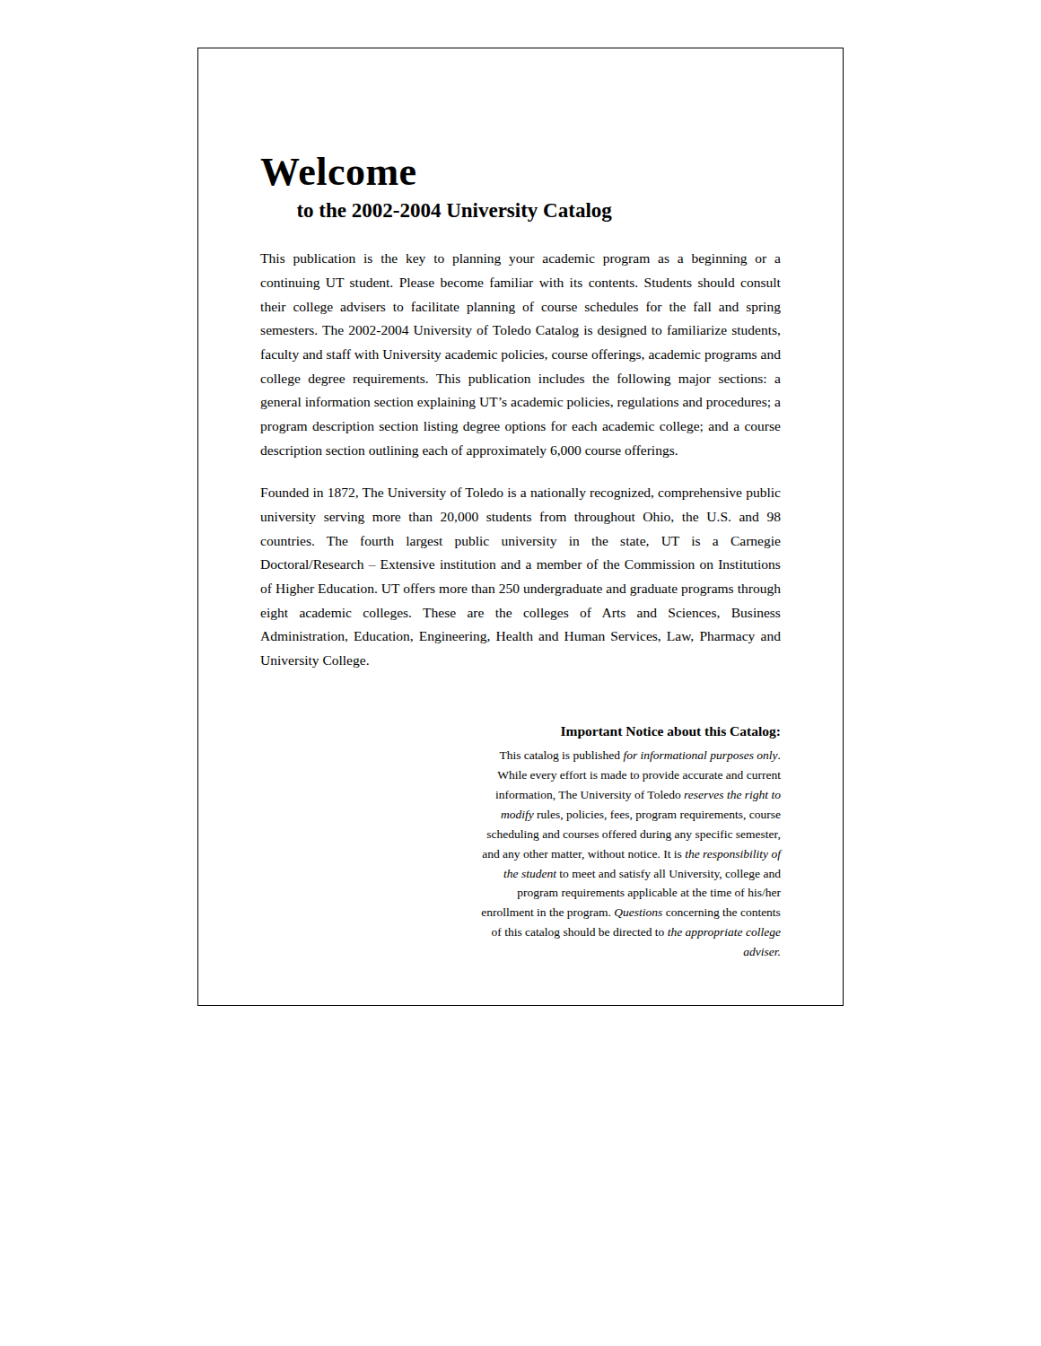Welcome
to the 2002-2004 University Catalog
This publication is the key to planning your academic program as a beginning or a continuing UT student. Please become familiar with its contents. Students should consult their college advisers to facilitate planning of course schedules for the fall and spring semesters. The 2002-2004 University of Toledo Catalog is designed to familiarize students, faculty and staff with University academic policies, course offerings, academic programs and college degree requirements. This publication includes the following major sections: a general information section explaining UT’s academic policies, regulations and procedures; a program description section listing degree options for each academic college; and a course description section outlining each of approximately 6,000 course offerings.
Founded in 1872, The University of Toledo is a nationally recognized, comprehensive public university serving more than 20,000 students from throughout Ohio, the U.S. and 98 countries. The fourth largest public university in the state, UT is a Carnegie Doctoral/Research – Extensive institution and a member of the Commission on Institutions of Higher Education. UT offers more than 250 undergraduate and graduate programs through eight academic colleges. These are the colleges of Arts and Sciences, Business Administration, Education, Engineering, Health and Human Services, Law, Pharmacy and University College.
Important Notice about this Catalog:
This catalog is published for informational purposes only. While every effort is made to provide accurate and current information, The University of Toledo reserves the right to modify rules, policies, fees, program requirements, course scheduling and courses offered during any specific semester, and any other matter, without notice. It is the responsibility of the student to meet and satisfy all University, college and program requirements applicable at the time of his/her enrollment in the program. Questions concerning the contents of this catalog should be directed to the appropriate college adviser.